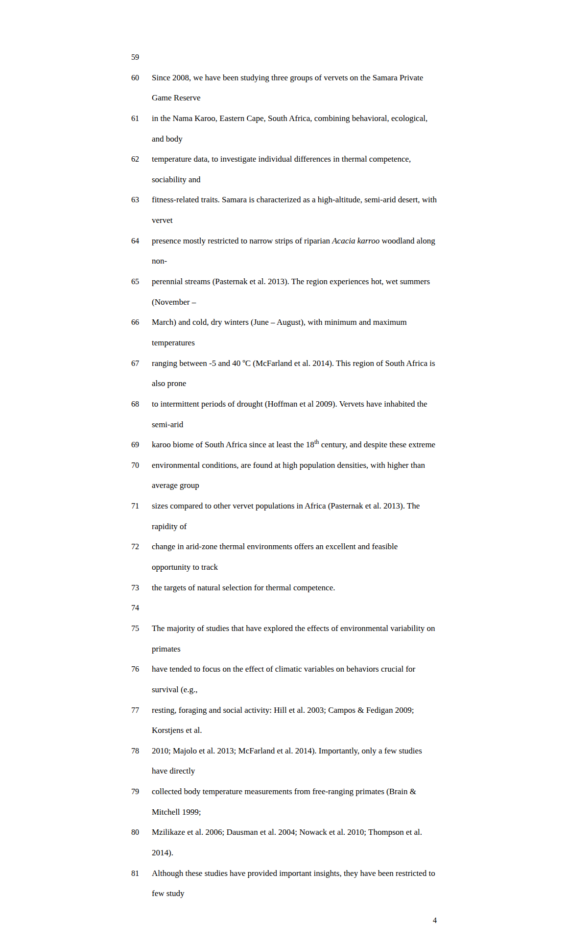59
60 Since 2008, we have been studying three groups of vervets on the Samara Private Game Reserve
61 in the Nama Karoo, Eastern Cape, South Africa, combining behavioral, ecological, and body
62 temperature data, to investigate individual differences in thermal competence, sociability and
63 fitness-related traits. Samara is characterized as a high-altitude, semi-arid desert, with vervet
64 presence mostly restricted to narrow strips of riparian Acacia karroo woodland along non-
65 perennial streams (Pasternak et al. 2013). The region experiences hot, wet summers (November –
66 March) and cold, dry winters (June – August), with minimum and maximum temperatures
67 ranging between -5 and 40 ºC (McFarland et al. 2014). This region of South Africa is also prone
68 to intermittent periods of drought (Hoffman et al 2009). Vervets have inhabited the semi-arid
69 karoo biome of South Africa since at least the 18th century, and despite these extreme
70 environmental conditions, are found at high population densities, with higher than average group
71 sizes compared to other vervet populations in Africa (Pasternak et al. 2013). The rapidity of
72 change in arid-zone thermal environments offers an excellent and feasible opportunity to track
73 the targets of natural selection for thermal competence.
74
75 The majority of studies that have explored the effects of environmental variability on primates
76 have tended to focus on the effect of climatic variables on behaviors crucial for survival (e.g.,
77 resting, foraging and social activity: Hill et al. 2003; Campos & Fedigan 2009; Korstjens et al.
782010; Majolo et al. 2013; McFarland et al. 2014). Importantly, only a few studies have directly
79 collected body temperature measurements from free-ranging primates (Brain & Mitchell 1999;
80 Mzilikaze et al. 2006; Dausman et al. 2004; Nowack et al. 2010; Thompson et al. 2014).
81 Although these studies have provided important insights, they have been restricted to few study
4